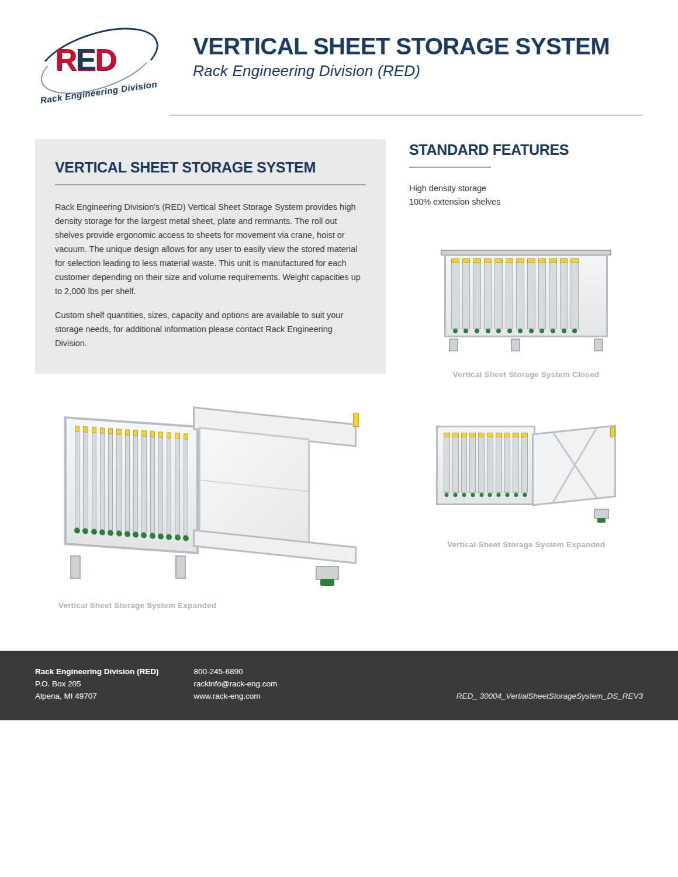RED Rack Engineering Division
Vertical Sheet Storage System
Rack Engineering Division (RED)
Vertical Sheet Storage System
Rack Engineering Division's (RED) Vertical Sheet Storage System provides high density storage for the largest metal sheet, plate and remnants. The roll out shelves provide ergonomic access to sheets for movement via crane, hoist or vacuum. The unique design allows for any user to easily view the stored material for selection leading to less material waste. This unit is manufactured for each customer depending on their size and volume requirements. Weight capacities up to 2,000 lbs per shelf.
Custom shelf quantities, sizes, capacity and options are available to suit your storage needs, for additional information please contact Rack Engineering Division.
Vertical Sheet Storage System Expanded
Standard Features
High density storage
100% extension shelves
Vertical Sheet Storage System Closed
Vertical Sheet Storage System Expanded
Rack Engineering Division (RED) P.O. Box 205
Alpena, MI 49707
800-245-6890
rackinfo@rack-eng.com
www.rack-eng.com
RED_ 30004_VertialSheetStorageSystem_DS_REV3